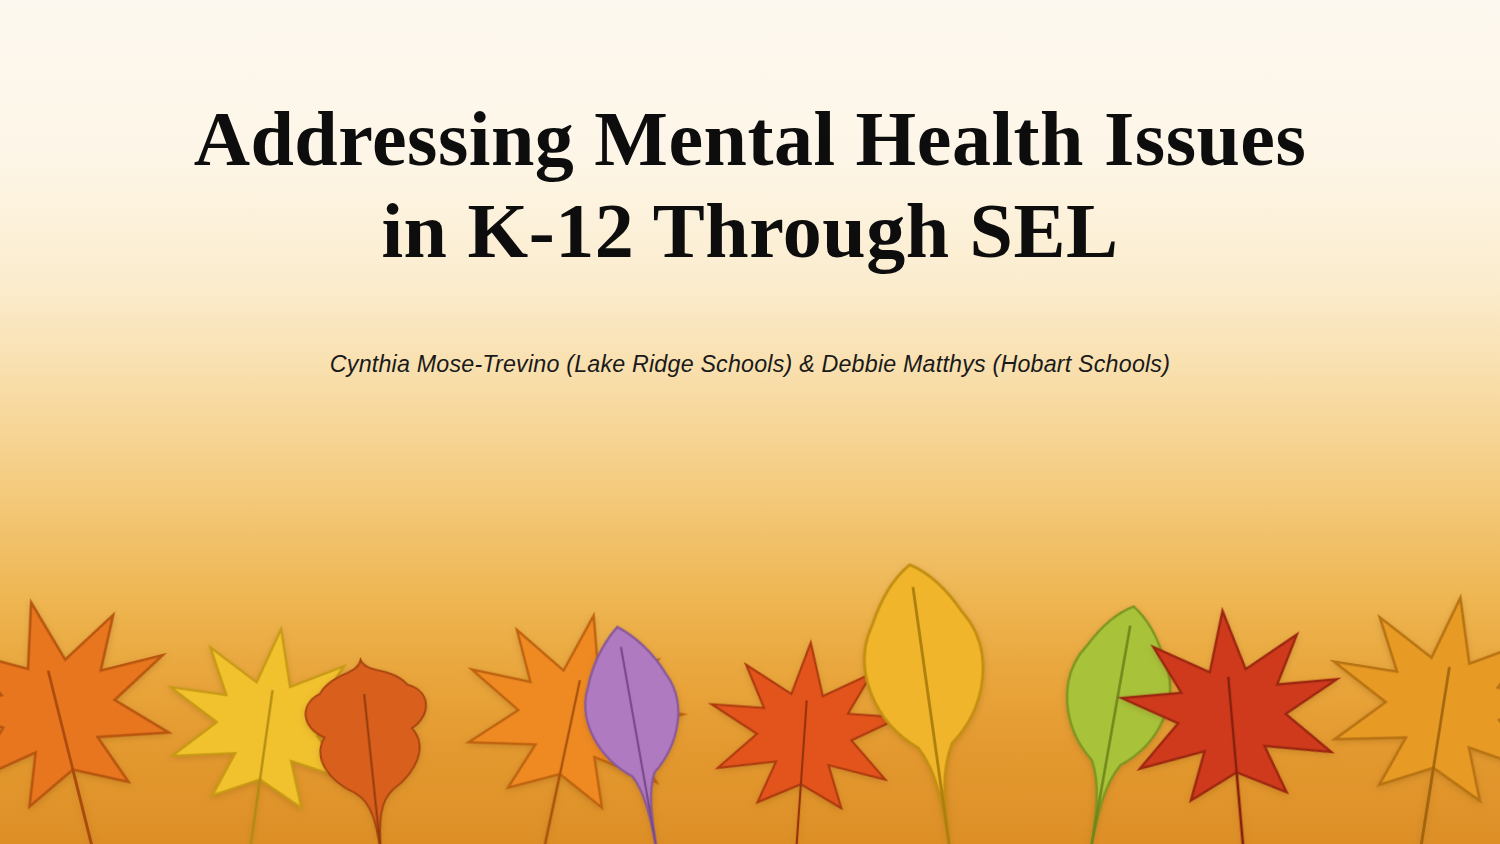Addressing Mental Health Issues in K-12 Through SEL
Cynthia Mose-Trevino (Lake Ridge Schools) & Debbie Matthys (Hobart Schools)